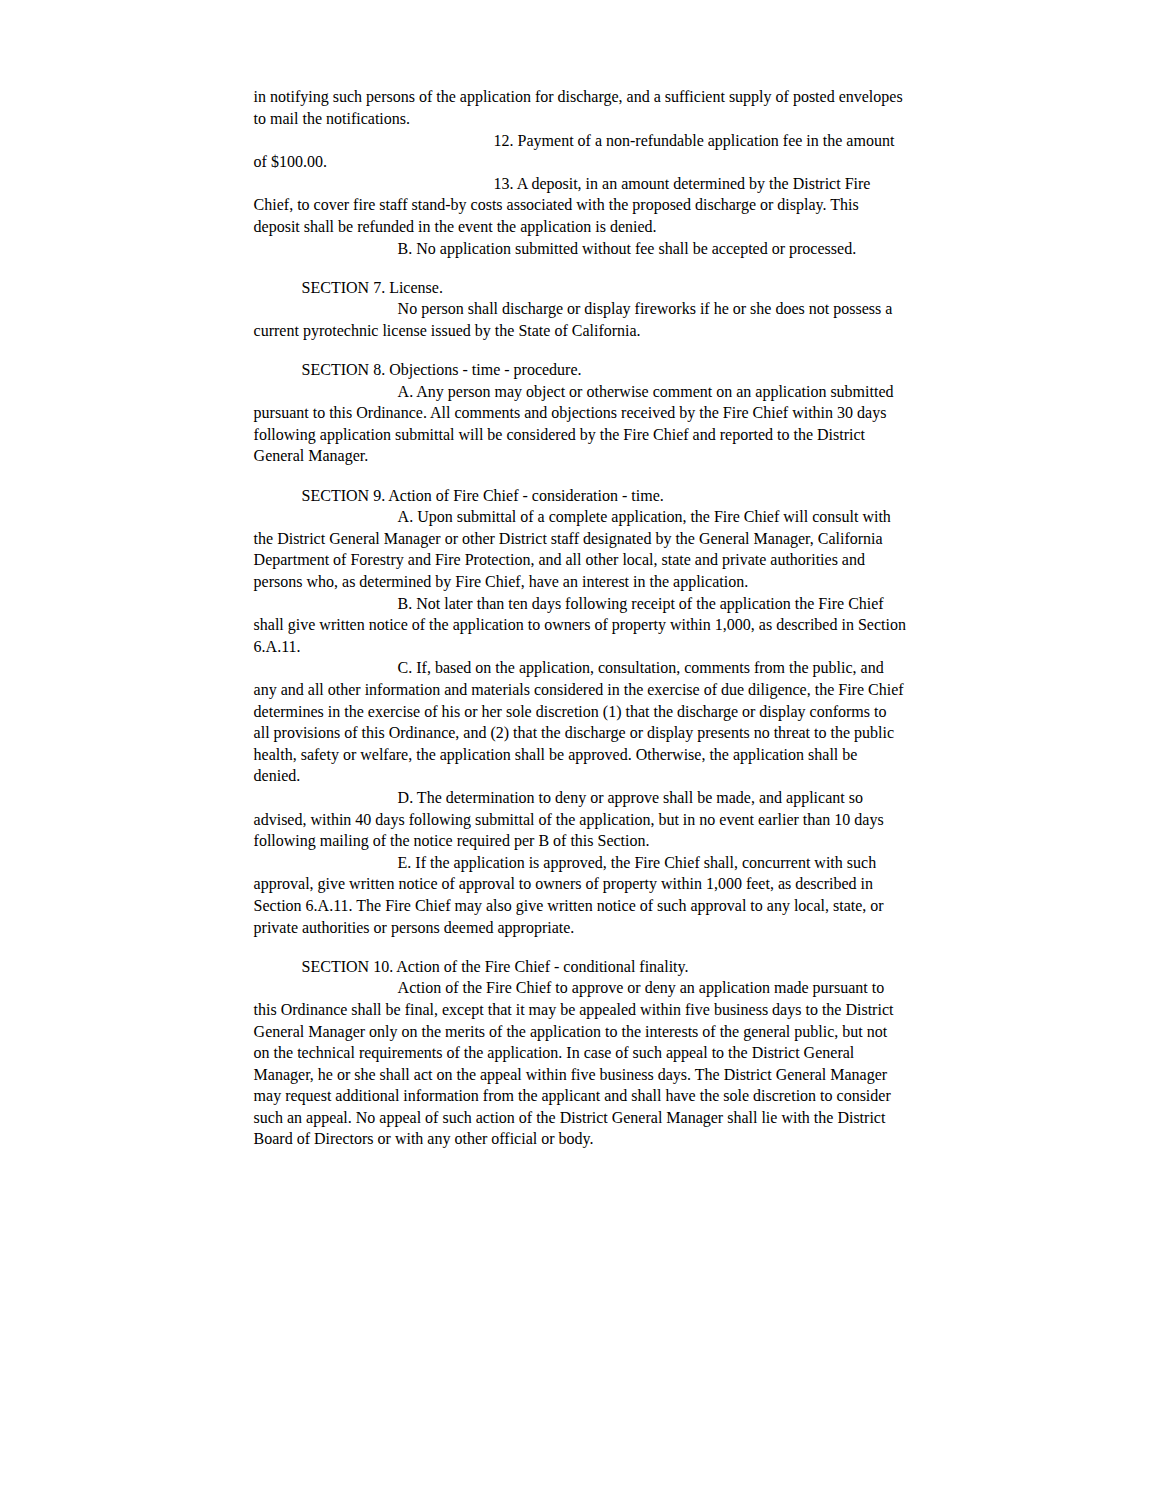in notifying such persons of the application for discharge, and a sufficient supply of posted envelopes to mail the notifications.
12. Payment of a non-refundable application fee in the amount of $100.00.
13. A deposit, in an amount determined by the District Fire Chief, to cover fire staff stand-by costs associated with the proposed discharge or display. This deposit shall be refunded in the event the application is denied.
B. No application submitted without fee shall be accepted or processed.
SECTION 7. License.
No person shall discharge or display fireworks if he or she does not possess a current pyrotechnic license issued by the State of California.
SECTION 8. Objections - time - procedure.
A. Any person may object or otherwise comment on an application submitted pursuant to this Ordinance. All comments and objections received by the Fire Chief within 30 days following application submittal will be considered by the Fire Chief and reported to the District General Manager.
SECTION 9. Action of Fire Chief - consideration - time.
A. Upon submittal of a complete application, the Fire Chief will consult with the District General Manager or other District staff designated by the General Manager, California Department of Forestry and Fire Protection, and all other local, state and private authorities and persons who, as determined by Fire Chief, have an interest in the application.
B. Not later than ten days following receipt of the application the Fire Chief shall give written notice of the application to owners of property within 1,000, as described in Section 6.A.11.
C. If, based on the application, consultation, comments from the public, and any and all other information and materials considered in the exercise of due diligence, the Fire Chief determines in the exercise of his or her sole discretion (1) that the discharge or display conforms to all provisions of this Ordinance, and (2) that the discharge or display presents no threat to the public health, safety or welfare, the application shall be approved. Otherwise, the application shall be denied.
D. The determination to deny or approve shall be made, and applicant so advised, within 40 days following submittal of the application, but in no event earlier than 10 days following mailing of the notice required per B of this Section.
E. If the application is approved, the Fire Chief shall, concurrent with such approval, give written notice of approval to owners of property within 1,000 feet, as described in Section 6.A.11. The Fire Chief may also give written notice of such approval to any local, state, or private authorities or persons deemed appropriate.
SECTION 10. Action of the Fire Chief - conditional finality.
Action of the Fire Chief to approve or deny an application made pursuant to this Ordinance shall be final, except that it may be appealed within five business days to the District General Manager only on the merits of the application to the interests of the general public, but not on the technical requirements of the application. In case of such appeal to the District General Manager, he or she shall act on the appeal within five business days. The District General Manager may request additional information from the applicant and shall have the sole discretion to consider such an appeal. No appeal of such action of the District General Manager shall lie with the District Board of Directors or with any other official or body.